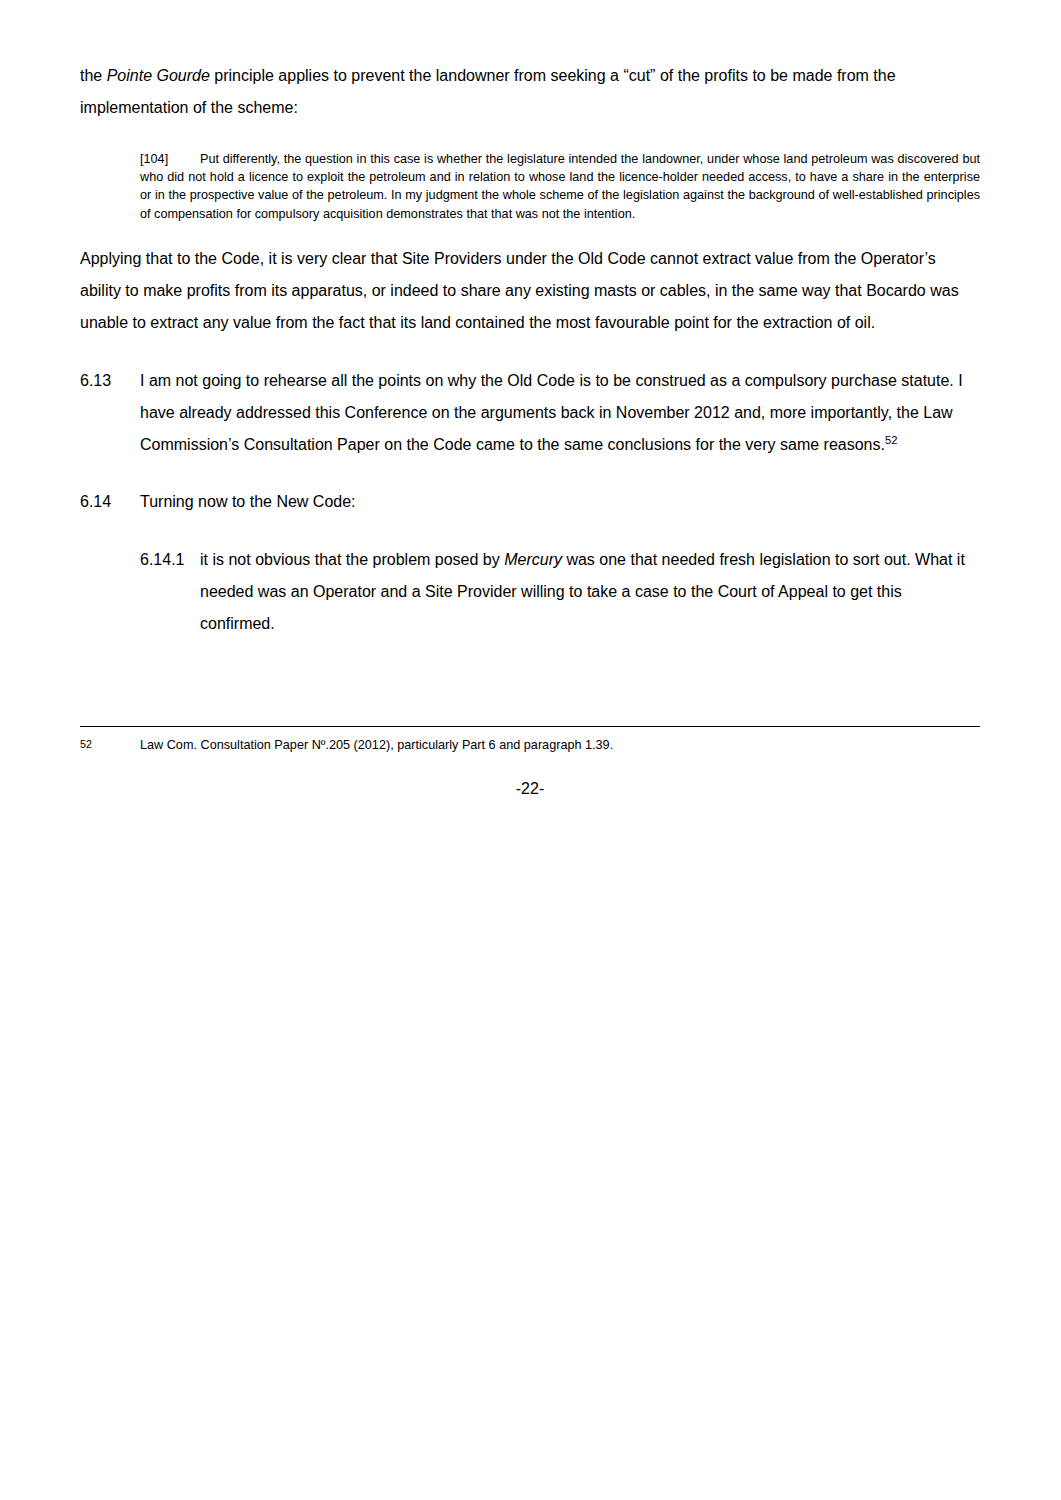the Pointe Gourde principle applies to prevent the landowner from seeking a “cut” of the profits to be made from the implementation of the scheme:
[104] Put differently, the question in this case is whether the legislature intended the landowner, under whose land petroleum was discovered but who did not hold a licence to exploit the petroleum and in relation to whose land the licence-holder needed access, to have a share in the enterprise or in the prospective value of the petroleum. In my judgment the whole scheme of the legislation against the background of well-established principles of compensation for compulsory acquisition demonstrates that that was not the intention.
Applying that to the Code, it is very clear that Site Providers under the Old Code cannot extract value from the Operator’s ability to make profits from its apparatus, or indeed to share any existing masts or cables, in the same way that Bocardo was unable to extract any value from the fact that its land contained the most favourable point for the extraction of oil.
6.13 I am not going to rehearse all the points on why the Old Code is to be construed as a compulsory purchase statute. I have already addressed this Conference on the arguments back in November 2012 and, more importantly, the Law Commission’s Consultation Paper on the Code came to the same conclusions for the very same reasons.52
6.14 Turning now to the New Code:
6.14.1 it is not obvious that the problem posed by Mercury was one that needed fresh legislation to sort out. What it needed was an Operator and a Site Provider willing to take a case to the Court of Appeal to get this confirmed.
52 Law Com. Consultation Paper Nº.205 (2012), particularly Part 6 and paragraph 1.39.
-22-